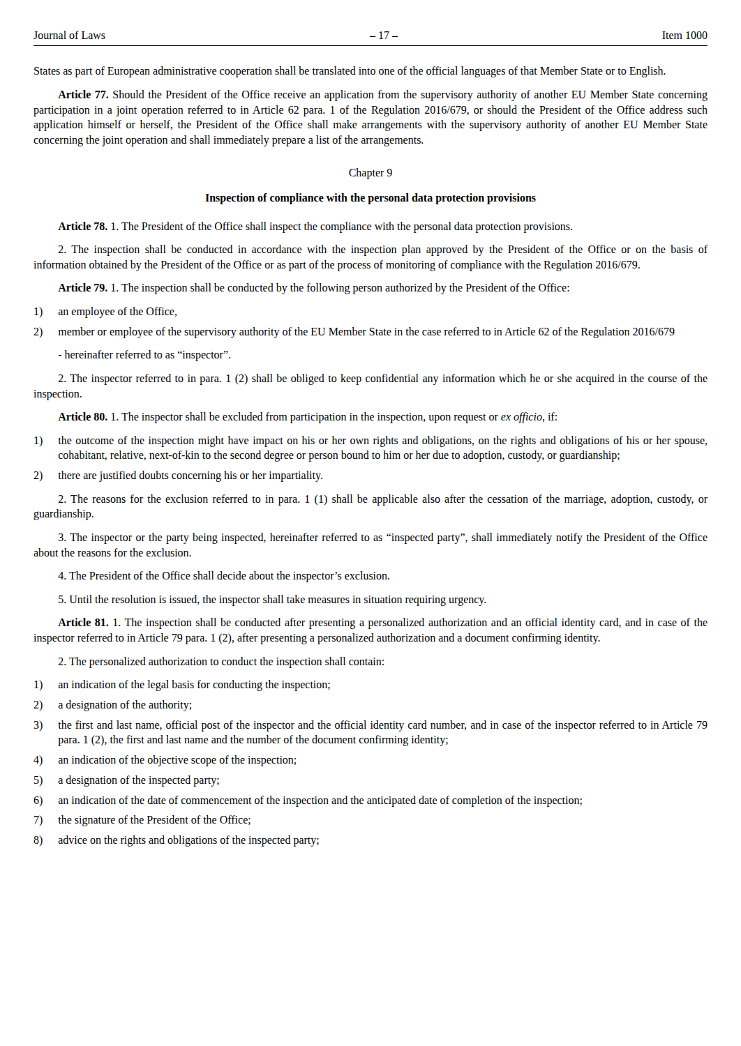Journal of Laws – 17 – Item 1000
States as part of European administrative cooperation shall be translated into one of the official languages of that Member State or to English.
Article 77. Should the President of the Office receive an application from the supervisory authority of another EU Member State concerning participation in a joint operation referred to in Article 62 para. 1 of the Regulation 2016/679, or should the President of the Office address such application himself or herself, the President of the Office shall make arrangements with the supervisory authority of another EU Member State concerning the joint operation and shall immediately prepare a list of the arrangements.
Chapter 9
Inspection of compliance with the personal data protection provisions
Article 78. 1. The President of the Office shall inspect the compliance with the personal data protection provisions.
2. The inspection shall be conducted in accordance with the inspection plan approved by the President of the Office or on the basis of information obtained by the President of the Office or as part of the process of monitoring of compliance with the Regulation 2016/679.
Article 79. 1. The inspection shall be conducted by the following person authorized by the President of the Office:
1) an employee of the Office,
2) member or employee of the supervisory authority of the EU Member State in the case referred to in Article 62 of the Regulation 2016/679
- hereinafter referred to as “inspector”.
2. The inspector referred to in para. 1 (2) shall be obliged to keep confidential any information which he or she acquired in the course of the inspection.
Article 80. 1. The inspector shall be excluded from participation in the inspection, upon request or ex officio, if:
1) the outcome of the inspection might have impact on his or her own rights and obligations, on the rights and obligations of his or her spouse, cohabitant, relative, next-of-kin to the second degree or person bound to him or her due to adoption, custody, or guardianship;
2) there are justified doubts concerning his or her impartiality.
2. The reasons for the exclusion referred to in para. 1 (1) shall be applicable also after the cessation of the marriage, adoption, custody, or guardianship.
3. The inspector or the party being inspected, hereinafter referred to as “inspected party”, shall immediately notify the President of the Office about the reasons for the exclusion.
4. The President of the Office shall decide about the inspector’s exclusion.
5. Until the resolution is issued, the inspector shall take measures in situation requiring urgency.
Article 81. 1. The inspection shall be conducted after presenting a personalized authorization and an official identity card, and in case of the inspector referred to in Article 79 para. 1 (2), after presenting a personalized authorization and a document confirming identity.
2. The personalized authorization to conduct the inspection shall contain:
1) an indication of the legal basis for conducting the inspection;
2) a designation of the authority;
3) the first and last name, official post of the inspector and the official identity card number, and in case of the inspector referred to in Article 79 para. 1 (2), the first and last name and the number of the document confirming identity;
4) an indication of the objective scope of the inspection;
5) a designation of the inspected party;
6) an indication of the date of commencement of the inspection and the anticipated date of completion of the inspection;
7) the signature of the President of the Office;
8) advice on the rights and obligations of the inspected party;